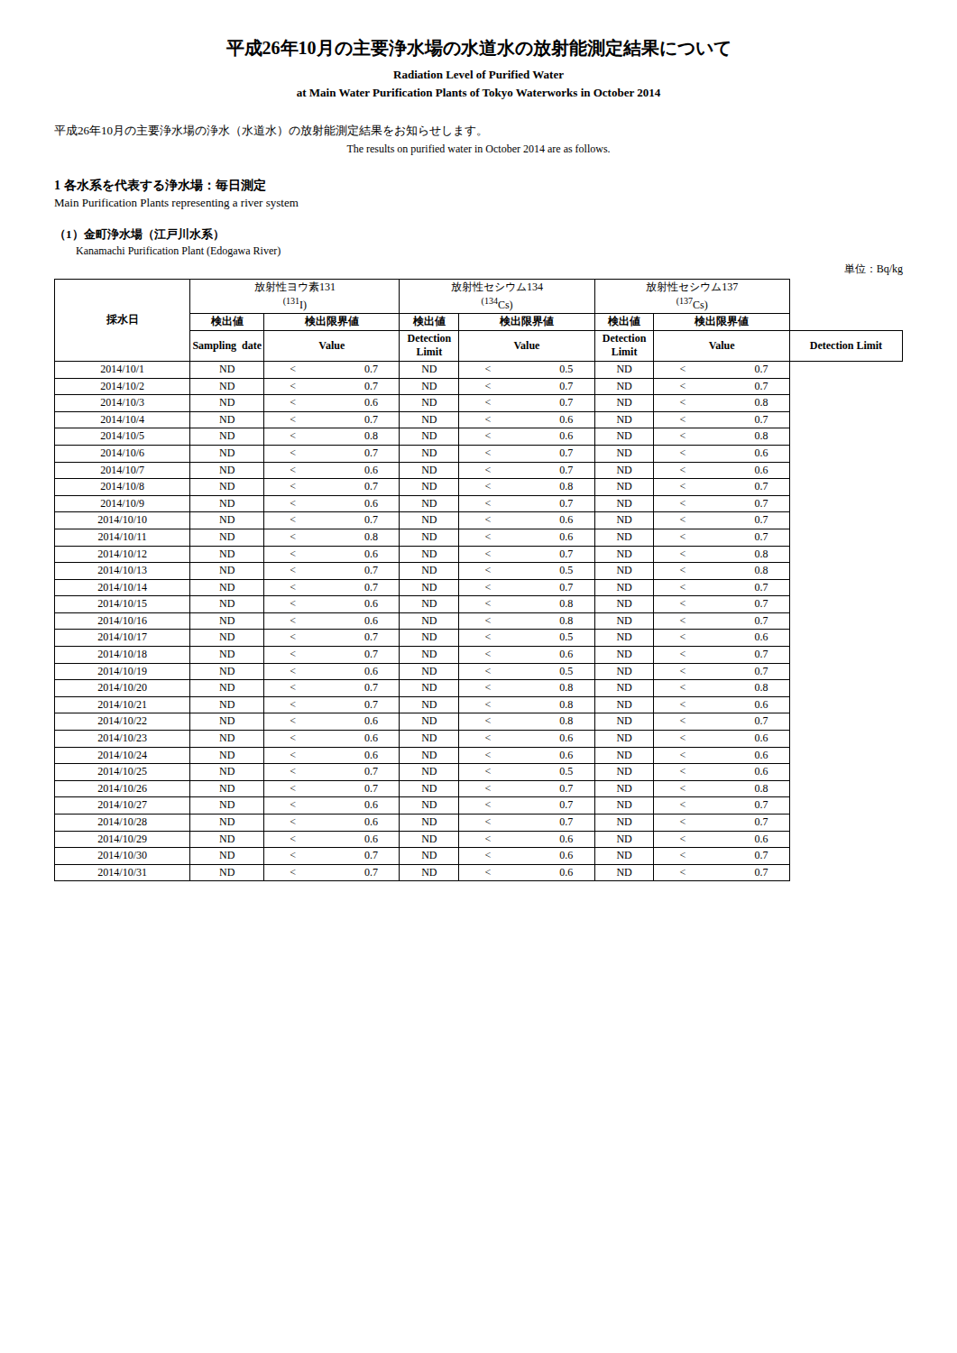平成26年10月の主要浄水場の水道水の放射能測定結果について
Radiation Level of Purified Water
at Main Water Purification Plants of Tokyo Waterworks in October 2014
平成26年10月の主要浄水場の浄水（水道水）の放射能測定結果をお知らせします。
The results on purified water in October 2014 are as follows.
1 各水系を代表する浄水場：毎日測定
Main Purification Plants representing a river system
（1）金町浄水場（江戸川水系）
Kanamachi Purification Plant (Edogawa River)
単位：Bq/kg
| 採水日 | 放射性ヨウ素131 (131 I) | 放射性セシウム134 (134 Cs) | 放射性セシウム137 (137 Cs) |
| --- | --- | --- | --- |
| 検出値 | 検出限界値 | 検出値 | 検出限界値 | 検出値 | 検出限界値 |
| Sampling date | Value | Detection Limit | Value | Detection Limit | Value | Detection Limit |
| 2014/10/1 | ND | < 0.7 | ND | < 0.5 | ND | < 0.7 |
| 2014/10/2 | ND | < 0.7 | ND | < 0.7 | ND | < 0.7 |
| 2014/10/3 | ND | < 0.6 | ND | < 0.7 | ND | < 0.8 |
| 2014/10/4 | ND | < 0.7 | ND | < 0.6 | ND | < 0.7 |
| 2014/10/5 | ND | < 0.8 | ND | < 0.6 | ND | < 0.8 |
| 2014/10/6 | ND | < 0.7 | ND | < 0.7 | ND | < 0.6 |
| 2014/10/7 | ND | < 0.6 | ND | < 0.7 | ND | < 0.6 |
| 2014/10/8 | ND | < 0.7 | ND | < 0.8 | ND | < 0.7 |
| 2014/10/9 | ND | < 0.6 | ND | < 0.7 | ND | < 0.7 |
| 2014/10/10 | ND | < 0.7 | ND | < 0.6 | ND | < 0.7 |
| 2014/10/11 | ND | < 0.8 | ND | < 0.6 | ND | < 0.7 |
| 2014/10/12 | ND | < 0.6 | ND | < 0.7 | ND | < 0.8 |
| 2014/10/13 | ND | < 0.7 | ND | < 0.5 | ND | < 0.8 |
| 2014/10/14 | ND | < 0.7 | ND | < 0.7 | ND | < 0.7 |
| 2014/10/15 | ND | < 0.6 | ND | < 0.8 | ND | < 0.7 |
| 2014/10/16 | ND | < 0.6 | ND | < 0.8 | ND | < 0.7 |
| 2014/10/17 | ND | < 0.7 | ND | < 0.5 | ND | < 0.6 |
| 2014/10/18 | ND | < 0.7 | ND | < 0.6 | ND | < 0.7 |
| 2014/10/19 | ND | < 0.6 | ND | < 0.5 | ND | < 0.7 |
| 2014/10/20 | ND | < 0.7 | ND | < 0.8 | ND | < 0.8 |
| 2014/10/21 | ND | < 0.7 | ND | < 0.8 | ND | < 0.6 |
| 2014/10/22 | ND | < 0.6 | ND | < 0.8 | ND | < 0.7 |
| 2014/10/23 | ND | < 0.6 | ND | < 0.6 | ND | < 0.6 |
| 2014/10/24 | ND | < 0.6 | ND | < 0.6 | ND | < 0.6 |
| 2014/10/25 | ND | < 0.7 | ND | < 0.5 | ND | < 0.6 |
| 2014/10/26 | ND | < 0.7 | ND | < 0.7 | ND | < 0.8 |
| 2014/10/27 | ND | < 0.6 | ND | < 0.7 | ND | < 0.7 |
| 2014/10/28 | ND | < 0.6 | ND | < 0.7 | ND | < 0.7 |
| 2014/10/29 | ND | < 0.6 | ND | < 0.6 | ND | < 0.6 |
| 2014/10/30 | ND | < 0.7 | ND | < 0.6 | ND | < 0.7 |
| 2014/10/31 | ND | < 0.7 | ND | < 0.6 | ND | < 0.7 |